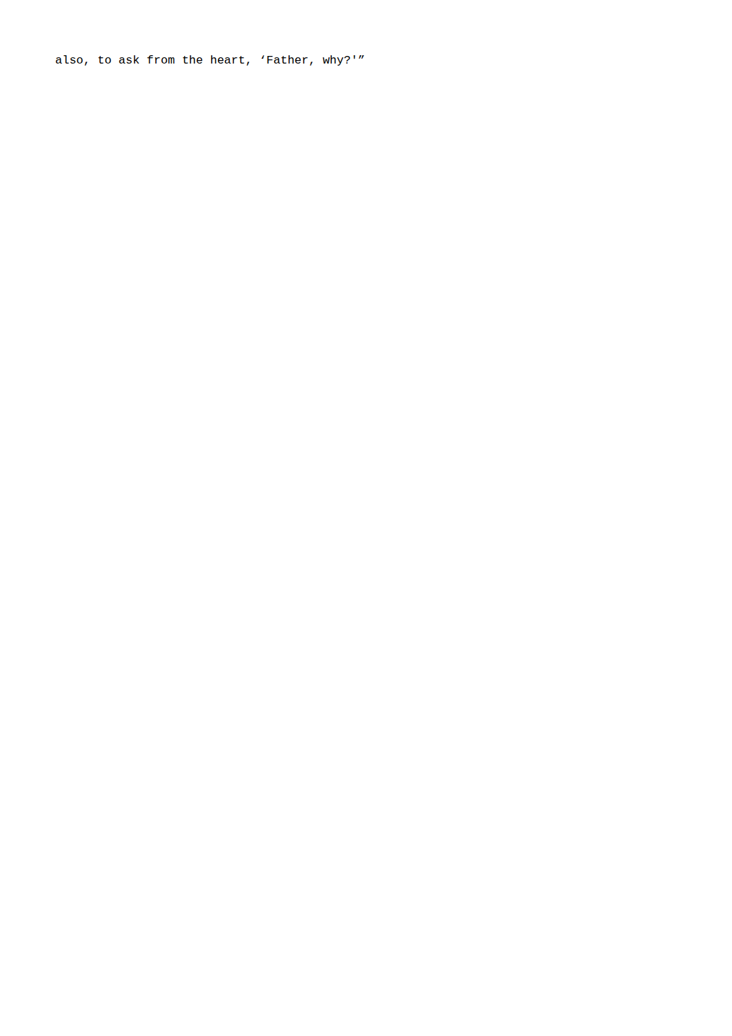also, to ask from the heart, ‘Father, why?'”